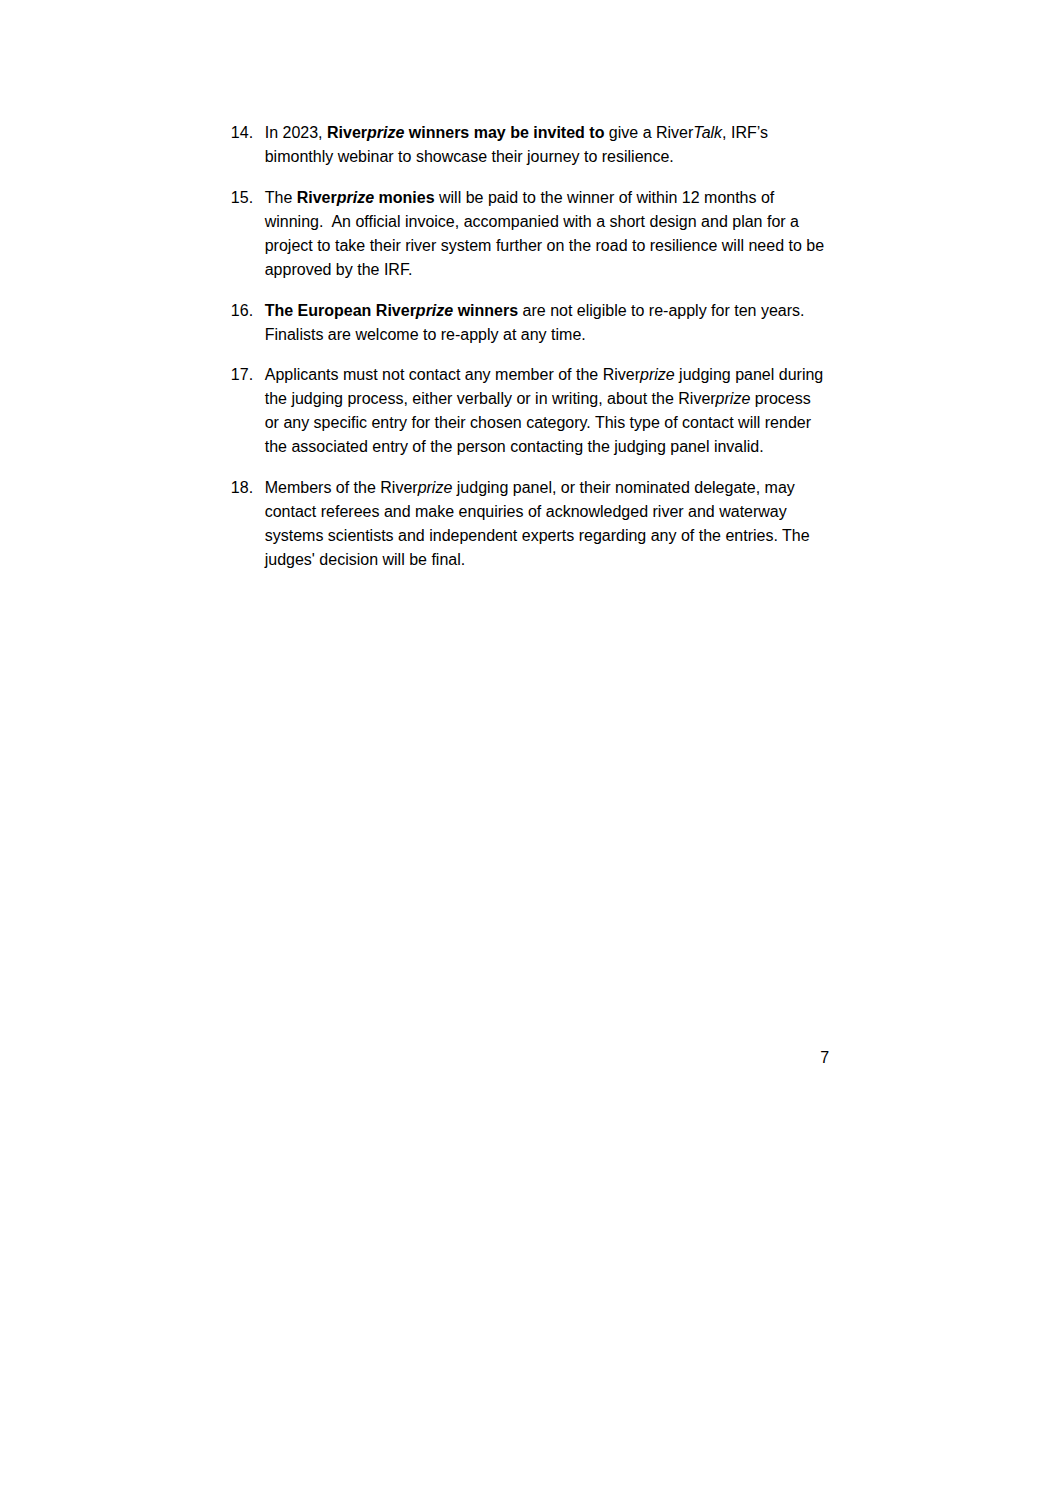In 2023, Riverprize winners may be invited to give a RiverTalk, IRF’s bimonthly webinar to showcase their journey to resilience.
The Riverprize monies will be paid to the winner of within 12 months of winning. An official invoice, accompanied with a short design and plan for a project to take their river system further on the road to resilience will need to be approved by the IRF.
The European Riverprize winners are not eligible to re-apply for ten years. Finalists are welcome to re-apply at any time.
Applicants must not contact any member of the Riverprize judging panel during the judging process, either verbally or in writing, about the Riverprize process or any specific entry for their chosen category. This type of contact will render the associated entry of the person contacting the judging panel invalid.
Members of the Riverprize judging panel, or their nominated delegate, may contact referees and make enquiries of acknowledged river and waterway systems scientists and independent experts regarding any of the entries. The judges' decision will be final.
7